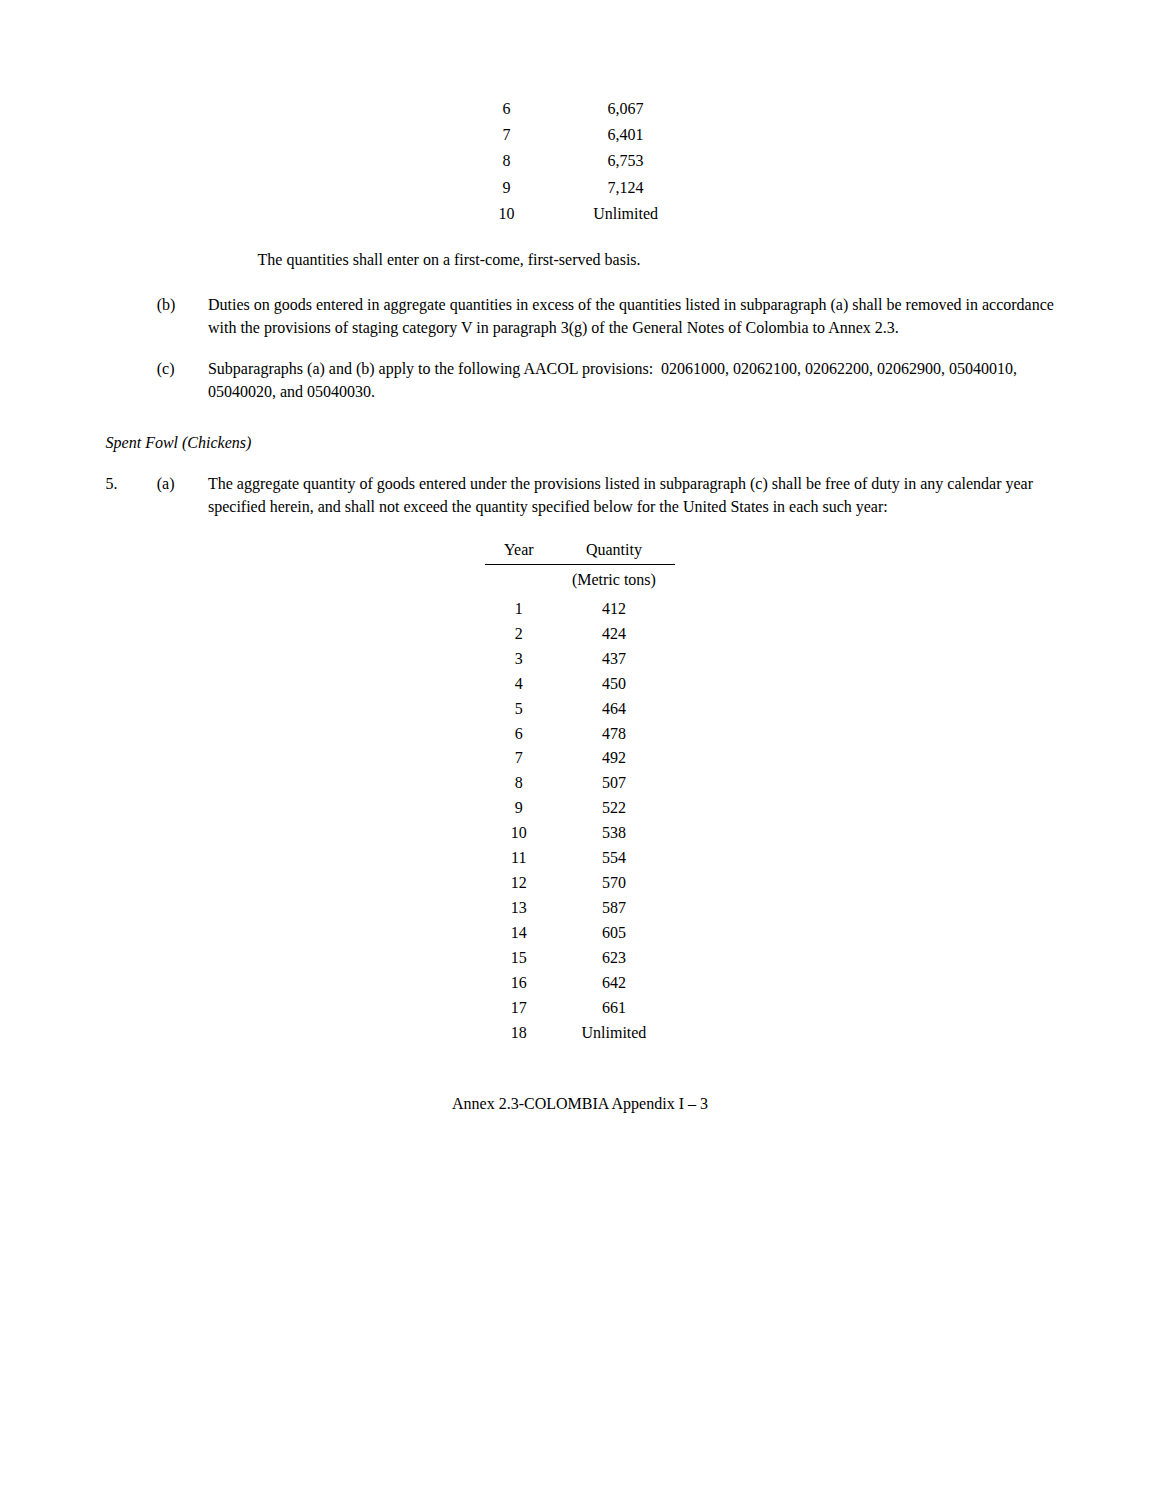| 6 | 6,067 |
| 7 | 6,401 |
| 8 | 6,753 |
| 9 | 7,124 |
| 10 | Unlimited |
The quantities shall enter on a first-come, first-served basis.
(b)
Duties on goods entered in aggregate quantities in excess of the quantities listed in subparagraph (a) shall be removed in accordance with the provisions of staging category V in paragraph 3(g) of the General Notes of Colombia to Annex 2.3.
(c)
Subparagraphs (a) and (b) apply to the following AACOL provisions: 02061000, 02062100, 02062200, 02062900, 05040010, 05040020, and 05040030.
Spent Fowl (Chickens)
5.
(a)
The aggregate quantity of goods entered under the provisions listed in subparagraph (c) shall be free of duty in any calendar year specified herein, and shall not exceed the quantity specified below for the United States in each such year:
| Year | Quantity |
| --- | --- |
| | (Metric tons) |
| 1 | 412 |
| 2 | 424 |
| 3 | 437 |
| 4 | 450 |
| 5 | 464 |
| 6 | 478 |
| 7 | 492 |
| 8 | 507 |
| 9 | 522 |
| 10 | 538 |
| 11 | 554 |
| 12 | 570 |
| 13 | 587 |
| 14 | 605 |
| 15 | 623 |
| 16 | 642 |
| 17 | 661 |
| 18 | Unlimited |
Annex 2.3-COLOMBIA Appendix I – 3